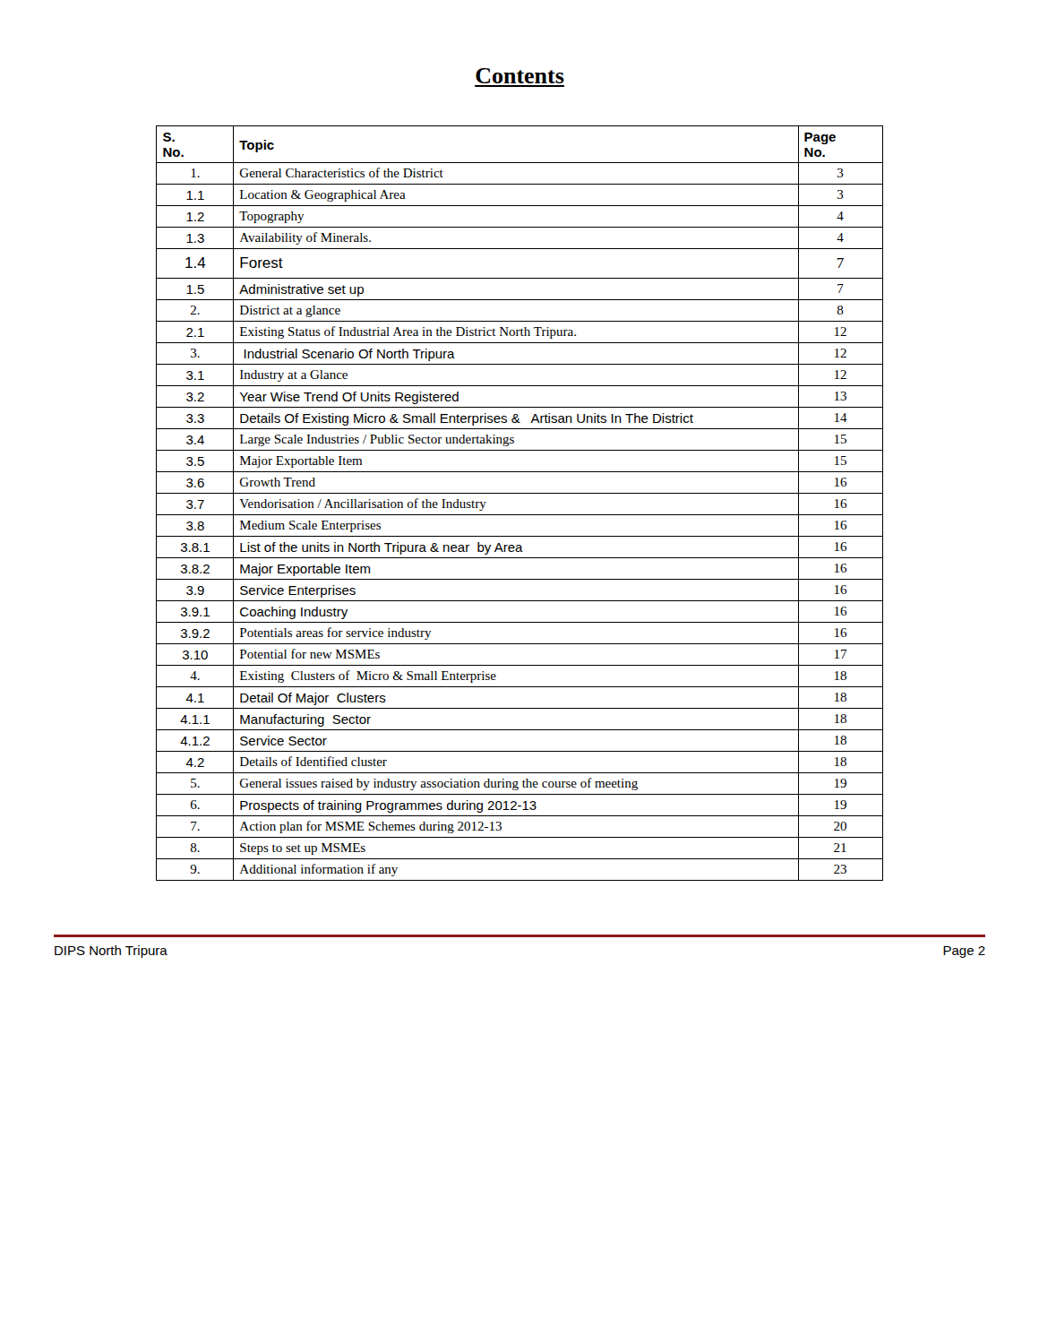Contents
| S. No. | Topic | Page No. |
| --- | --- | --- |
| 1. | General Characteristics of the District | 3 |
| 1.1 | Location & Geographical Area | 3 |
| 1.2 | Topography | 4 |
| 1.3 | Availability of Minerals. | 4 |
| 1.4 | Forest | 7 |
| 1.5 | Administrative set up | 7 |
| 2. | District at a glance | 8 |
| 2.1 | Existing Status of Industrial Area in the District North Tripura. | 12 |
| 3. | Industrial Scenario Of North Tripura | 12 |
| 3.1 | Industry at a Glance | 12 |
| 3.2 | Year Wise Trend Of Units Registered | 13 |
| 3.3 | Details Of Existing Micro & Small Enterprises & Artisan Units In The District | 14 |
| 3.4 | Large Scale Industries / Public Sector undertakings | 15 |
| 3.5 | Major Exportable Item | 15 |
| 3.6 | Growth Trend | 16 |
| 3.7 | Vendorisation / Ancillarisation of the Industry | 16 |
| 3.8 | Medium Scale Enterprises | 16 |
| 3.8.1 | List of the units in North Tripura & near by Area | 16 |
| 3.8.2 | Major Exportable Item | 16 |
| 3.9 | Service Enterprises | 16 |
| 3.9.1 | Coaching Industry | 16 |
| 3.9.2 | Potentials areas for service industry | 16 |
| 3.10 | Potential for new MSMEs | 17 |
| 4. | Existing Clusters of Micro & Small Enterprise | 18 |
| 4.1 | Detail Of Major Clusters | 18 |
| 4.1.1 | Manufacturing Sector | 18 |
| 4.1.2 | Service Sector | 18 |
| 4.2 | Details of Identified cluster | 18 |
| 5. | General issues raised by industry association during the course of meeting | 19 |
| 6. | Prospects of training Programmes during 2012-13 | 19 |
| 7. | Action plan for MSME Schemes during 2012-13 | 20 |
| 8. | Steps to set up MSMEs | 21 |
| 9. | Additional information if any | 23 |
DIPS North Tripura
Page 2